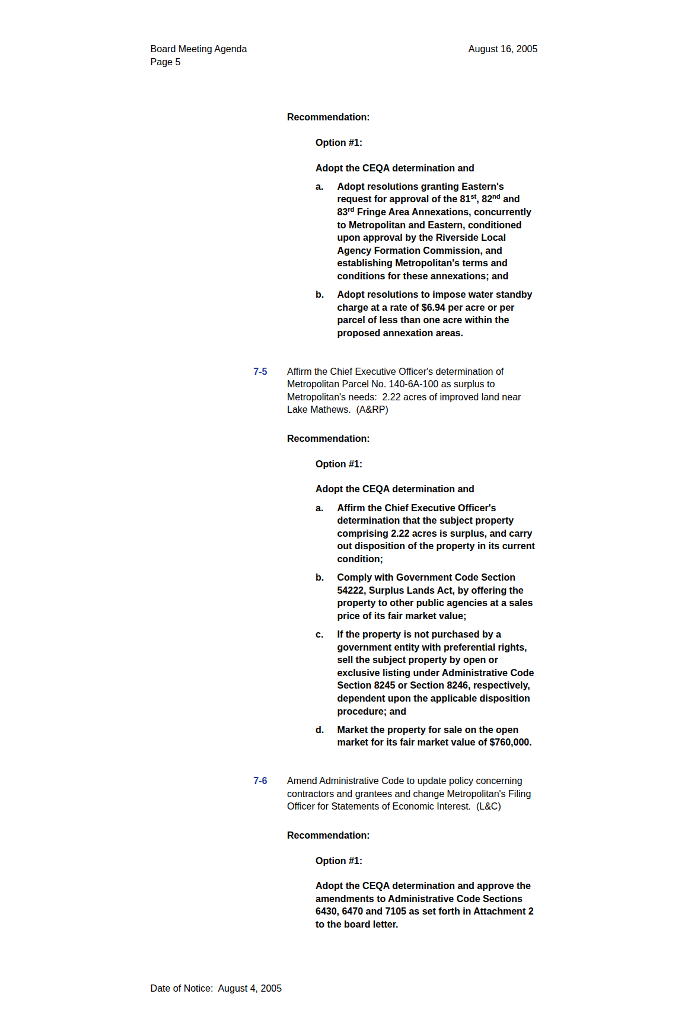Board Meeting Agenda
Page 5
August 16, 2005
Recommendation:
Option #1:
Adopt the CEQA determination and
a. Adopt resolutions granting Eastern's request for approval of the 81st, 82nd and 83rd Fringe Area Annexations, concurrently to Metropolitan and Eastern, conditioned upon approval by the Riverside Local Agency Formation Commission, and establishing Metropolitan's terms and conditions for these annexations; and
b. Adopt resolutions to impose water standby charge at a rate of $6.94 per acre or per parcel of less than one acre within the proposed annexation areas.
7-5
Affirm the Chief Executive Officer's determination of Metropolitan Parcel No. 140-6A-100 as surplus to Metropolitan's needs: 2.22 acres of improved land near Lake Mathews. (A&RP)
Recommendation:
Option #1:
Adopt the CEQA determination and
a. Affirm the Chief Executive Officer's determination that the subject property comprising 2.22 acres is surplus, and carry out disposition of the property in its current condition;
b. Comply with Government Code Section 54222, Surplus Lands Act, by offering the property to other public agencies at a sales price of its fair market value;
c. If the property is not purchased by a government entity with preferential rights, sell the subject property by open or exclusive listing under Administrative Code Section 8245 or Section 8246, respectively, dependent upon the applicable disposition procedure; and
d. Market the property for sale on the open market for its fair market value of $760,000.
7-6
Amend Administrative Code to update policy concerning contractors and grantees and change Metropolitan's Filing Officer for Statements of Economic Interest. (L&C)
Recommendation:
Option #1:
Adopt the CEQA determination and approve the amendments to Administrative Code Sections 6430, 6470 and 7105 as set forth in Attachment 2 to the board letter.
Date of Notice: August 4, 2005